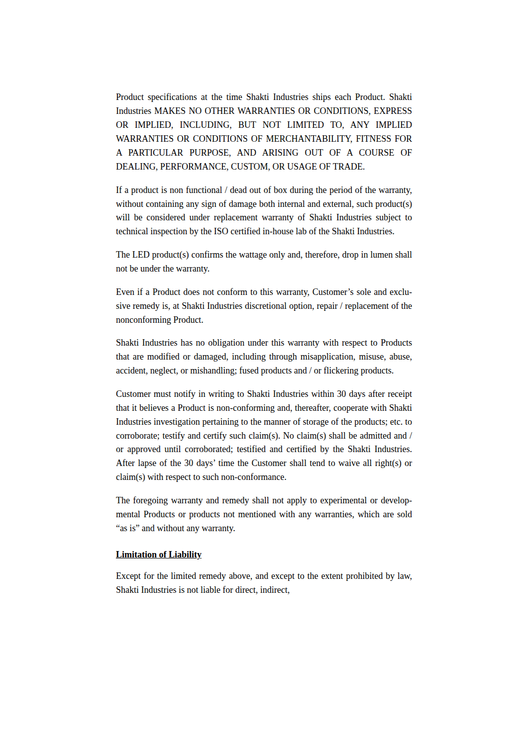Product specifications at the time Shakti Industries ships each Product. Shakti Industries MAKES NO OTHER WARRANTIES OR CONDITIONS, EXPRESS OR IMPLIED, INCLUDING, BUT NOT LIMITED TO, ANY IMPLIED WARRANTIES OR CONDITIONS OF MERCHANTABILITY, FITNESS FOR A PARTICULAR PURPOSE, AND ARISING OUT OF A COURSE OF DEALING, PERFORMANCE, CUSTOM, OR USAGE OF TRADE.
If a product is non functional / dead out of box during the period of the warranty, without containing any sign of damage both internal and external, such product(s) will be considered under replacement warranty of Shakti Industries subject to technical inspection by the ISO certified in-house lab of the Shakti Industries.
The LED product(s) confirms the wattage only and, therefore, drop in lumen shall not be under the warranty.
Even if a Product does not conform to this warranty, Customer’s sole and exclusive remedy is, at Shakti Industries discretional option, repair / replacement of the nonconforming Product.
Shakti Industries has no obligation under this warranty with respect to Products that are modified or damaged, including through misapplication, misuse, abuse, accident, neglect, or mishandling; fused products and / or flickering products.
Customer must notify in writing to Shakti Industries within 30 days after receipt that it believes a Product is non-conforming and, thereafter, cooperate with Shakti Industries investigation pertaining to the manner of storage of the products; etc. to corroborate; testify and certify such claim(s). No claim(s) shall be admitted and / or approved until corroborated; testified and certified by the Shakti Industries. After lapse of the 30 days’ time the Customer shall tend to waive all right(s) or claim(s) with respect to such non-conformance.
The foregoing warranty and remedy shall not apply to experimental or developmental Products or products not mentioned with any warranties, which are sold “as is” and without any warranty.
Limitation of Liability
Except for the limited remedy above, and except to the extent prohibited by law, Shakti Industries is not liable for direct, indirect,